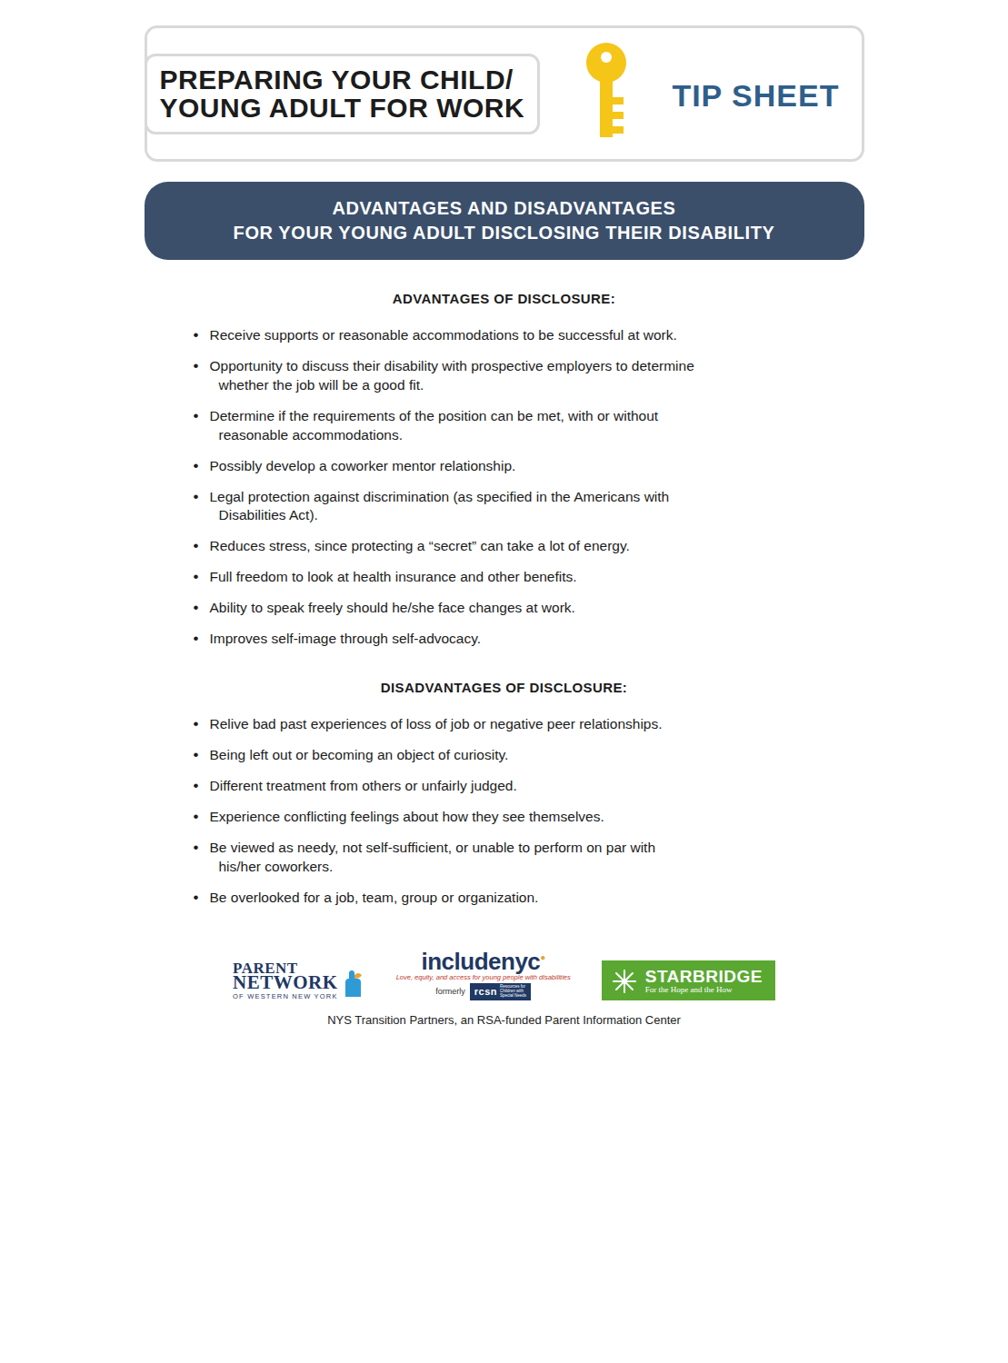Preparing Your Child/
Young Adult for Work
Tip Sheet
Advantages and Disadvantages
for Your Young Adult Disclosing Their Disability
Advantages of Disclosure:
Receive supports or reasonable accommodations to be successful at work.
Opportunity to discuss their disability with prospective employers to determine whether the job will be a good fit.
Determine if the requirements of the position can be met, with or without reasonable accommodations.
Possibly develop a coworker mentor relationship.
Legal protection against discrimination (as specified in the Americans with Disabilities Act).
Reduces stress, since protecting a “secret” can take a lot of energy.
Full freedom to look at health insurance and other benefits.
Ability to speak freely should he/she face changes at work.
Improves self-image through self-advocacy.
Disadvantages of Disclosure:
Relive bad past experiences of loss of job or negative peer relationships.
Being left out or becoming an object of curiosity.
Different treatment from others or unfairly judged.
Experience conflicting feelings about how they see themselves.
Be viewed as needy, not self-sufficient, or unable to perform on par with his/her coworkers.
Be overlooked for a job, team, group or organization.
PARENT NETWORK OF WESTERN NEW YORK
includenyc●
Love, equity, and access for young people with disabilities
formerly rcsnResources for
Children with
Special Needs
STARBRIDGE
For the Hope and the How
NYS Transition Partners, an RSA-funded Parent Information Center